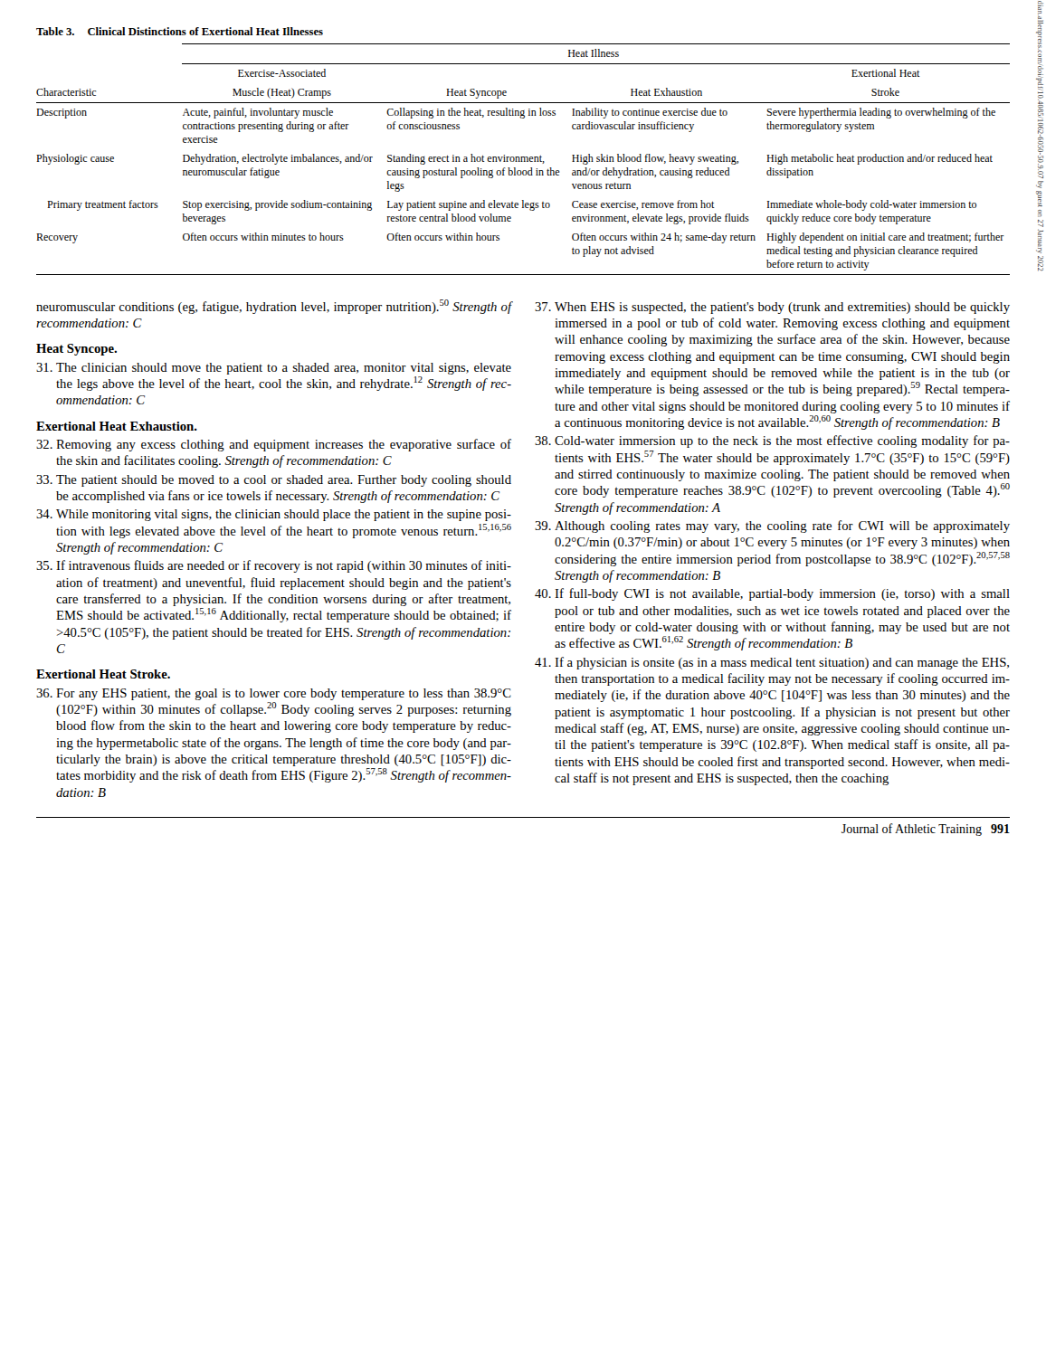Downloaded from http://meridian.allenpress.com/doi/pdf/10.4085/1062-6050-50.9.07 by guest on 27 January 2022
Table 3. Clinical Distinctions of Exertional Heat Illnesses
| | Heat Illness |
| --- | --- |
| | Exercise-Associated | | | Exertional Heat |
| Characteristic | Muscle (Heat) Cramps | Heat Syncope | Heat Exhaustion | Stroke |
| Description | Acute, painful, involuntary muscle contractions presenting during or after exercise | Collapsing in the heat, resulting in loss of consciousness | Inability to continue exercise due to cardiovascular insufficiency | Severe hyperthermia leading to overwhelming of the thermoregulatory system |
| Physiologic cause | Dehydration, electrolyte imbalances, and/or neuromuscular fatigue | Standing erect in a hot environment, causing postural pooling of blood in the legs | High skin blood flow, heavy sweating, and/or dehydration, causing reduced venous return | High metabolic heat production and/or reduced heat dissipation |
| Primary treatment factors | Stop exercising, provide sodium-containing beverages | Lay patient supine and elevate legs to restore central blood volume | Cease exercise, remove from hot environment, elevate legs, provide fluids | Immediate whole-body cold-water immersion to quickly reduce core body temperature |
| Recovery | Often occurs within minutes to hours | Often occurs within hours | Often occurs within 24 h; same-day return to play not advised | Highly dependent on initial care and treatment; further medical testing and physician clearance required before return to activity |
neuromuscular conditions (eg, fatigue, hydration level, improper nutrition).50 Strength of recommendation: C
Heat Syncope.
31. The clinician should move the patient to a shaded area, monitor vital signs, elevate the legs above the level of the heart, cool the skin, and rehydrate.12 Strength of recommendation: C
Exertional Heat Exhaustion.
32. Removing any excess clothing and equipment increases the evaporative surface of the skin and facilitates cooling. Strength of recommendation: C
33. The patient should be moved to a cool or shaded area. Further body cooling should be accomplished via fans or ice towels if necessary. Strength of recommendation: C
34. While monitoring vital signs, the clinician should place the patient in the supine position with legs elevated above the level of the heart to promote venous return.15,16,56 Strength of recommendation: C
35. If intravenous fluids are needed or if recovery is not rapid (within 30 minutes of initiation of treatment) and uneventful, fluid replacement should begin and the patient's care transferred to a physician. If the condition worsens during or after treatment, EMS should be activated.15,16 Additionally, rectal temperature should be obtained; if >40.5°C (105°F), the patient should be treated for EHS. Strength of recommendation: C
Exertional Heat Stroke.
36. For any EHS patient, the goal is to lower core body temperature to less than 38.9°C (102°F) within 30 minutes of collapse.20 Body cooling serves 2 purposes: returning blood flow from the skin to the heart and lowering core body temperature by reducing the hypermetabolic state of the organs. The length of time the core body (and particularly the brain) is above the critical temperature threshold (40.5°C [105°F]) dictates morbidity and the risk of death from EHS (Figure 2).57,58 Strength of recommendation: B
37. When EHS is suspected, the patient's body (trunk and extremities) should be quickly immersed in a pool or tub of cold water. Removing excess clothing and equipment will enhance cooling by maximizing the surface area of the skin. However, because removing excess clothing and equipment can be time consuming, CWI should begin immediately and equipment should be removed while the patient is in the tub (or while temperature is being assessed or the tub is being prepared).59 Rectal temperature and other vital signs should be monitored during cooling every 5 to 10 minutes if a continuous monitoring device is not available.20,60 Strength of recommendation: B
38. Cold-water immersion up to the neck is the most effective cooling modality for patients with EHS.57 The water should be approximately 1.7°C (35°F) to 15°C (59°F) and stirred continuously to maximize cooling. The patient should be removed when core body temperature reaches 38.9°C (102°F) to prevent overcooling (Table 4).60 Strength of recommendation: A
39. Although cooling rates may vary, the cooling rate for CWI will be approximately 0.2°C/min (0.37°F/min) or about 1°C every 5 minutes (or 1°F every 3 minutes) when considering the entire immersion period from postcollapse to 38.9°C (102°F).20,57,58 Strength of recommendation: B
40. If full-body CWI is not available, partial-body immersion (ie, torso) with a small pool or tub and other modalities, such as wet ice towels rotated and placed over the entire body or cold-water dousing with or without fanning, may be used but are not as effective as CWI.61,62 Strength of recommendation: B
41. If a physician is onsite (as in a mass medical tent situation) and can manage the EHS, then transportation to a medical facility may not be necessary if cooling occurred immediately (ie, if the duration above 40°C [104°F] was less than 30 minutes) and the patient is asymptomatic 1 hour postcooling. If a physician is not present but other medical staff (eg, AT, EMS, nurse) are onsite, aggressive cooling should continue until the patient's temperature is 39°C (102.8°F). When medical staff is onsite, all patients with EHS should be cooled first and transported second. However, when medical staff is not present and EHS is suspected, then the coaching
Journal of Athletic Training991